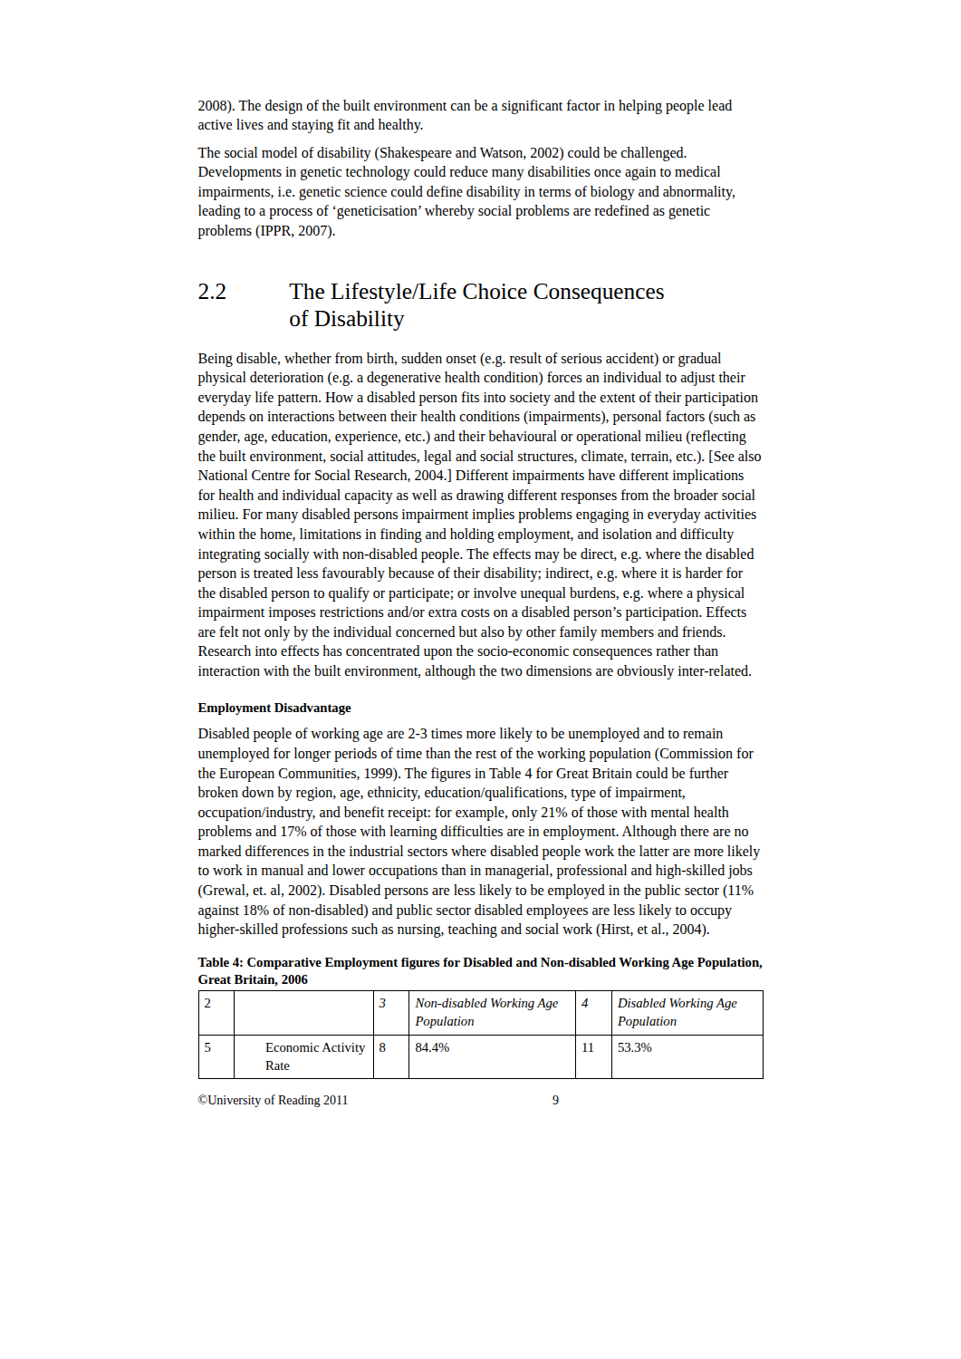2008). The design of the built environment can be a significant factor in helping people lead active lives and staying fit and healthy.
The social model of disability (Shakespeare and Watson, 2002) could be challenged. Developments in genetic technology could reduce many disabilities once again to medical impairments, i.e. genetic science could define disability in terms of biology and abnormality, leading to a process of ‘geneticisation’ whereby social problems are redefined as genetic problems (IPPR, 2007).
2.2 The Lifestyle/Life Choice Consequences of Disability
Being disable, whether from birth, sudden onset (e.g. result of serious accident) or gradual physical deterioration (e.g. a degenerative health condition) forces an individual to adjust their everyday life pattern. How a disabled person fits into society and the extent of their participation depends on interactions between their health conditions (impairments), personal factors (such as gender, age, education, experience, etc.) and their behavioural or operational milieu (reflecting the built environment, social attitudes, legal and social structures, climate, terrain, etc.). [See also National Centre for Social Research, 2004.] Different impairments have different implications for health and individual capacity as well as drawing different responses from the broader social milieu. For many disabled persons impairment implies problems engaging in everyday activities within the home, limitations in finding and holding employment, and isolation and difficulty integrating socially with non-disabled people. The effects may be direct, e.g. where the disabled person is treated less favourably because of their disability; indirect, e.g. where it is harder for the disabled person to qualify or participate; or involve unequal burdens, e.g. where a physical impairment imposes restrictions and/or extra costs on a disabled person’s participation. Effects are felt not only by the individual concerned but also by other family members and friends. Research into effects has concentrated upon the socio-economic consequences rather than interaction with the built environment, although the two dimensions are obviously inter-related.
Employment Disadvantage
Disabled people of working age are 2-3 times more likely to be unemployed and to remain unemployed for longer periods of time than the rest of the working population (Commission for the European Communities, 1999). The figures in Table 4 for Great Britain could be further broken down by region, age, ethnicity, education/qualifications, type of impairment, occupation/industry, and benefit receipt: for example, only 21% of those with mental health problems and 17% of those with learning difficulties are in employment. Although there are no marked differences in the industrial sectors where disabled people work the latter are more likely to work in manual and lower occupations than in managerial, professional and high-skilled jobs (Grewal, et. al, 2002). Disabled persons are less likely to be employed in the public sector (11% against 18% of non-disabled) and public sector disabled employees are less likely to occupy higher-skilled professions such as nursing, teaching and social work (Hirst, et al., 2004).
Table 4: Comparative Employment figures for Disabled and Non-disabled Working Age Population, Great Britain, 2006
| 2 | | 3 | Non-disabled Working Age Population | 4 | Disabled Working Age Population |
| 5 | Economic Activity Rate | 8 | 84.4% | 11 | 53.3% |
©University of Reading 2011
9